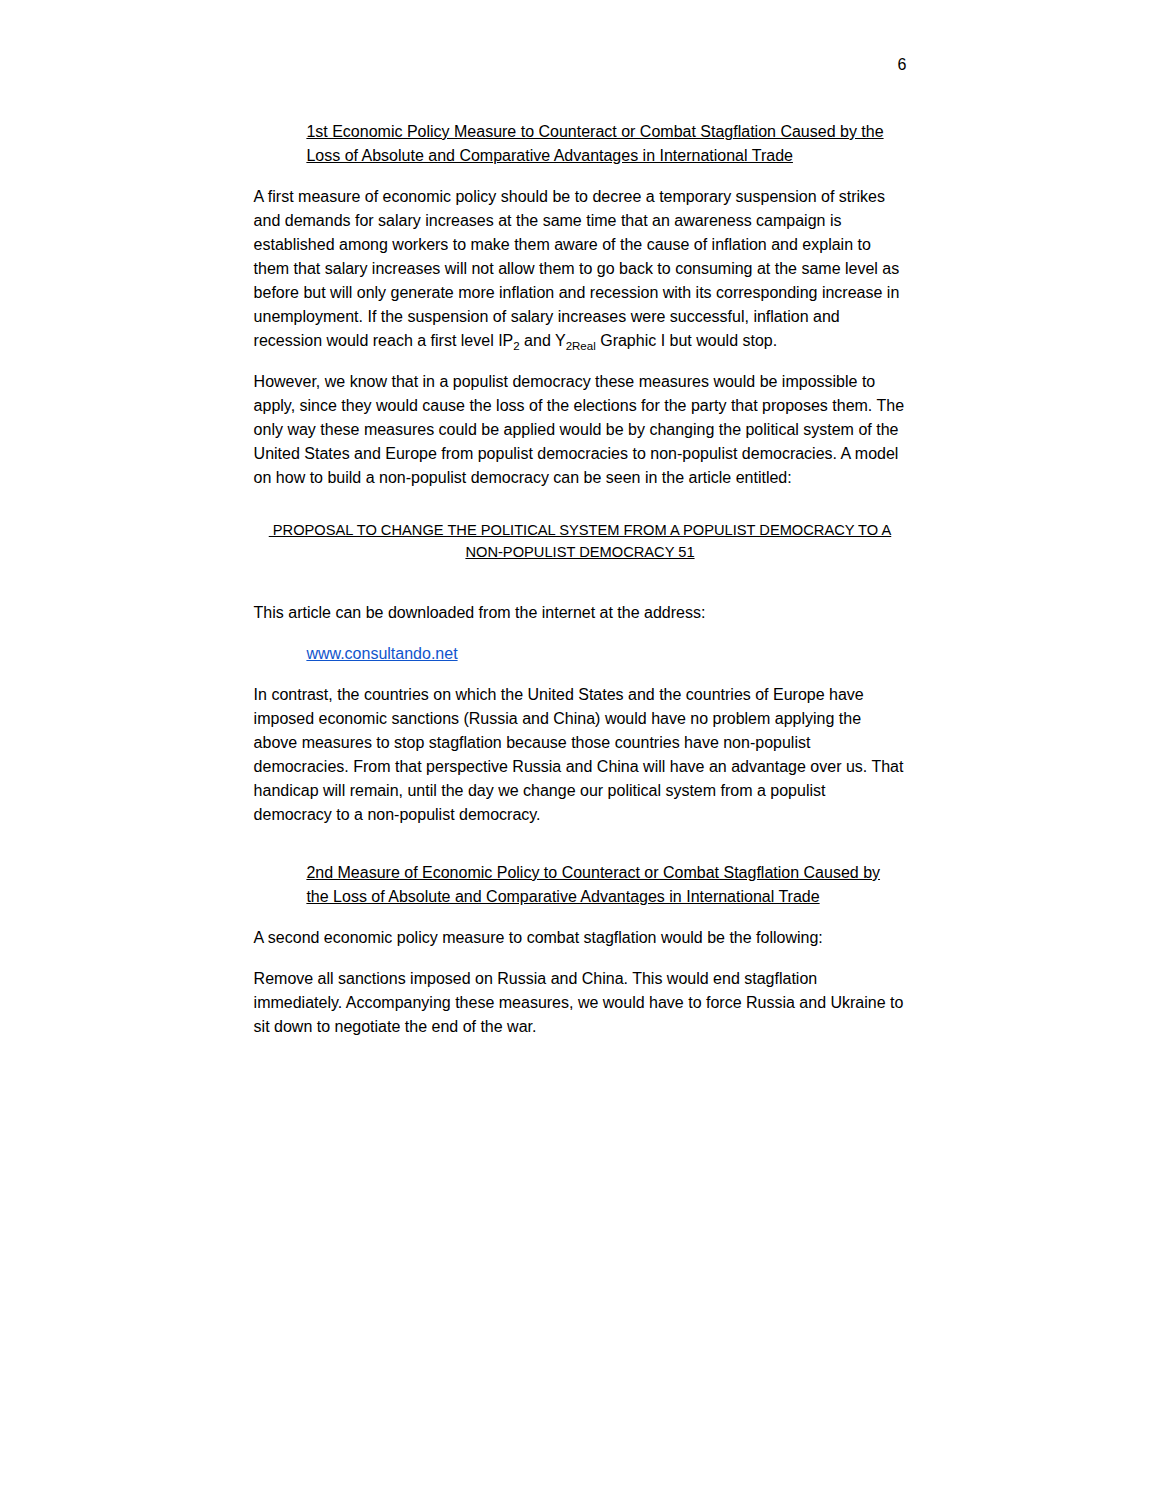6
1st Economic Policy Measure to Counteract or Combat Stagflation Caused by the Loss of Absolute and Comparative Advantages in International Trade
A first measure of economic policy should be to decree a temporary suspension of strikes and demands for salary increases at the same time that an awareness campaign is established among workers to make them aware of the cause of inflation and explain to them that salary increases will not allow them to go back to consuming at the same level as before but will only generate more inflation and recession with its corresponding increase in unemployment. If the suspension of salary increases were successful, inflation and recession would reach a first level IP2 and Y2Real Graphic I but would stop.
However, we know that in a populist democracy these measures would be impossible to apply, since they would cause the loss of the elections for the party that proposes them. The only way these measures could be applied would be by changing the political system of the United States and Europe from populist democracies to non-populist democracies. A model on how to build a non-populist democracy can be seen in the article entitled:
PROPOSAL TO CHANGE THE POLITICAL SYSTEM FROM A POPULIST DEMOCRACY TO A NON-POPULIST DEMOCRACY 51
This article can be downloaded from the internet at the address:
www.consultando.net
In contrast, the countries on which the United States and the countries of Europe have imposed economic sanctions (Russia and China) would have no problem applying the above measures to stop stagflation because those countries have non-populist democracies. From that perspective Russia and China will have an advantage over us. That handicap will remain, until the day we change our political system from a populist democracy to a non-populist democracy.
2nd Measure of Economic Policy to Counteract or Combat Stagflation Caused by the Loss of Absolute and Comparative Advantages in International Trade
A second economic policy measure to combat stagflation would be the following:
Remove all sanctions imposed on Russia and China. This would end stagflation immediately. Accompanying these measures, we would have to force Russia and Ukraine to sit down to negotiate the end of the war.